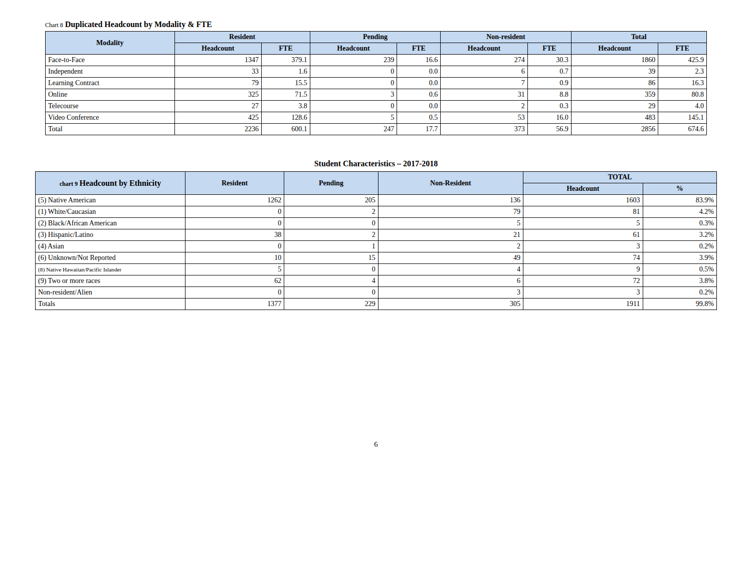Chart 8 Duplicated Headcount by Modality & FTE
| Modality | Resident | Pending | Non-resident | Total |
| --- | --- | --- | --- | --- |
| Headcount | FTE | Headcount | FTE | Headcount | FTE | Headcount | FTE |
| Face-to-Face | 1347 | 379.1 | 239 | 16.6 | 274 | 30.3 | 1860 | 425.9 |
| Independent | 33 | 1.6 | 0 | 0.0 | 6 | 0.7 | 39 | 2.3 |
| Learning Contract | 79 | 15.5 | 0 | 0.0 | 7 | 0.9 | 86 | 16.3 |
| Online | 325 | 71.5 | 3 | 0.6 | 31 | 8.8 | 359 | 80.8 |
| Telecourse | 27 | 3.8 | 0 | 0.0 | 2 | 0.3 | 29 | 4.0 |
| Video Conference | 425 | 128.6 | 5 | 0.5 | 53 | 16.0 | 483 | 145.1 |
| Total | 2236 | 600.1 | 247 | 17.7 | 373 | 56.9 | 2856 | 674.6 |
Student Characteristics – 2017-2018
| chart 9 Headcount by Ethnicity | Resident | Pending | Non-Resident | TOTAL |
| --- | --- | --- | --- | --- |
| Headcount | % |
| (5) Native American | 1262 | 205 | 136 | 1603 | 83.9% |
| (1) White/Caucasian | 0 | 2 | 79 | 81 | 4.2% |
| (2) Black/African American | 0 | 0 | 5 | 5 | 0.3% |
| (3) Hispanic/Latino | 38 | 2 | 21 | 61 | 3.2% |
| (4) Asian | 0 | 1 | 2 | 3 | 0.2% |
| (6) Unknown/Not Reported | 10 | 15 | 49 | 74 | 3.9% |
| (8) Native Hawaiian/Pacific Islander | 5 | 0 | 4 | 9 | 0.5% |
| (9) Two or more races | 62 | 4 | 6 | 72 | 3.8% |
| Non-resident/Alien | 0 | 0 | 3 | 3 | 0.2% |
| Totals | 1377 | 229 | 305 | 1911 | 99.8% |
6